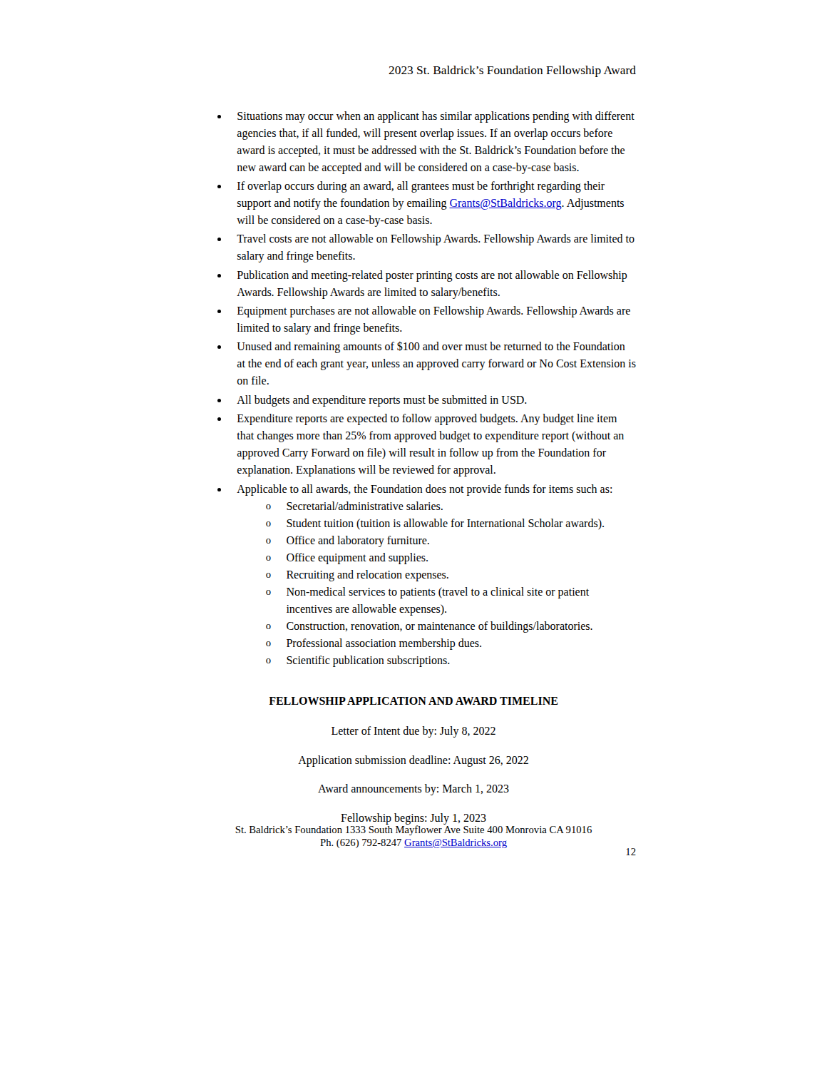2023 St. Baldrick’s Foundation Fellowship Award
Situations may occur when an applicant has similar applications pending with different agencies that, if all funded, will present overlap issues. If an overlap occurs before award is accepted, it must be addressed with the St. Baldrick’s Foundation before the new award can be accepted and will be considered on a case-by-case basis.
If overlap occurs during an award, all grantees must be forthright regarding their support and notify the foundation by emailing Grants@StBaldricks.org. Adjustments will be considered on a case-by-case basis.
Travel costs are not allowable on Fellowship Awards. Fellowship Awards are limited to salary and fringe benefits.
Publication and meeting-related poster printing costs are not allowable on Fellowship Awards. Fellowship Awards are limited to salary/benefits.
Equipment purchases are not allowable on Fellowship Awards. Fellowship Awards are limited to salary and fringe benefits.
Unused and remaining amounts of $100 and over must be returned to the Foundation at the end of each grant year, unless an approved carry forward or No Cost Extension is on file.
All budgets and expenditure reports must be submitted in USD.
Expenditure reports are expected to follow approved budgets. Any budget line item that changes more than 25% from approved budget to expenditure report (without an approved Carry Forward on file) will result in follow up from the Foundation for explanation. Explanations will be reviewed for approval.
Applicable to all awards, the Foundation does not provide funds for items such as:
Secretarial/administrative salaries.
Student tuition (tuition is allowable for International Scholar awards).
Office and laboratory furniture.
Office equipment and supplies.
Recruiting and relocation expenses.
Non-medical services to patients (travel to a clinical site or patient incentives are allowable expenses).
Construction, renovation, or maintenance of buildings/laboratories.
Professional association membership dues.
Scientific publication subscriptions.
FELLOWSHIP APPLICATION AND AWARD TIMELINE
Letter of Intent due by: July 8, 2022
Application submission deadline: August 26, 2022
Award announcements by: March 1, 2023
Fellowship begins: July 1, 2023
St. Baldrick’s Foundation 1333 South Mayflower Ave Suite 400 Monrovia CA 91016
Ph. (626) 792-8247 Grants@StBaldricks.org
12